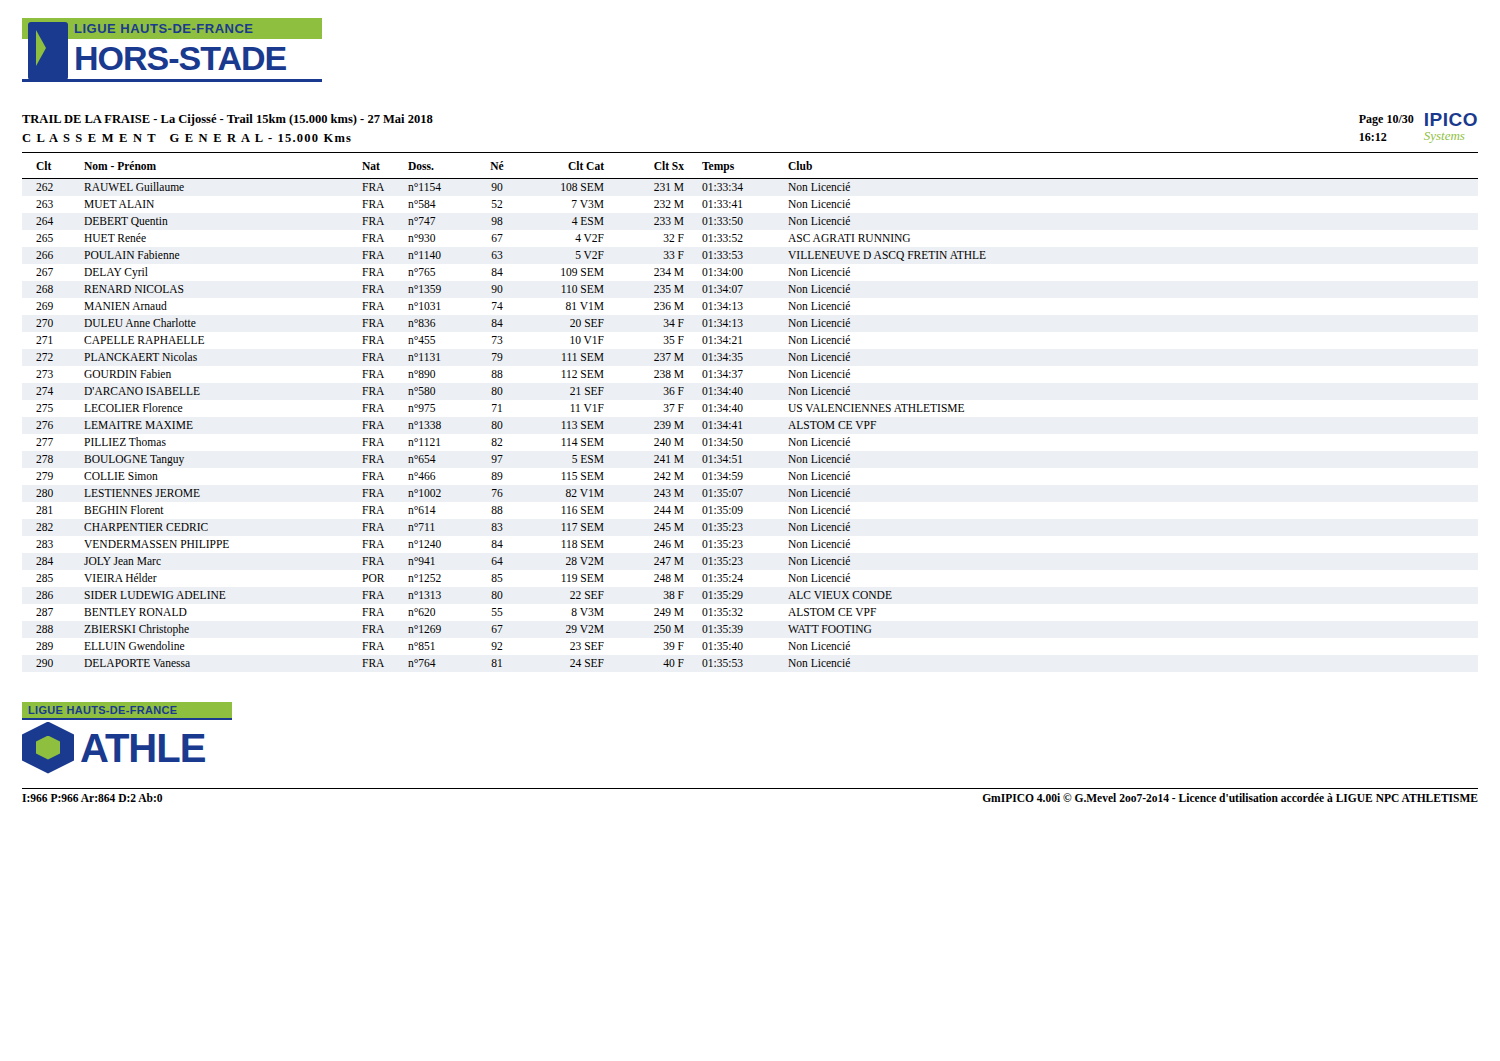Ligue Hauts-de-France
HORS-STADE
TRAIL DE LA FRAISE - La Cijossé - Trail 15km (15.000 kms) - 27 Mai 2018
C L A S S E M E N T G E N E R A L - 15.000 Kms
Page 10/30
16:12
IPICO
Systems
| Clt | Nom - Prénom | Nat | Doss. | Né | Clt Cat | Clt Sx | Temps | Club |
| --- | --- | --- | --- | --- | --- | --- | --- | --- |
| 262 | RAUWEL Guillaume | FRA | n°1154 | 90 | 108 SEM | 231 M | 01:33:34 | Non Licencié |
| 263 | MUET ALAIN | FRA | n°584 | 52 | 7 V3M | 232 M | 01:33:41 | Non Licencié |
| 264 | DEBERT Quentin | FRA | n°747 | 98 | 4 ESM | 233 M | 01:33:50 | Non Licencié |
| 265 | HUET Renée | FRA | n°930 | 67 | 4 V2F | 32 F | 01:33:52 | ASC AGRATI RUNNING |
| 266 | POULAIN Fabienne | FRA | n°1140 | 63 | 5 V2F | 33 F | 01:33:53 | VILLENEUVE D ASCQ FRETIN ATHLE |
| 267 | DELAY Cyril | FRA | n°765 | 84 | 109 SEM | 234 M | 01:34:00 | Non Licencié |
| 268 | RENARD NICOLAS | FRA | n°1359 | 90 | 110 SEM | 235 M | 01:34:07 | Non Licencié |
| 269 | MANIEN Arnaud | FRA | n°1031 | 74 | 81 V1M | 236 M | 01:34:13 | Non Licencié |
| 270 | DULEU Anne Charlotte | FRA | n°836 | 84 | 20 SEF | 34 F | 01:34:13 | Non Licencié |
| 271 | CAPELLE RAPHAELLE | FRA | n°455 | 73 | 10 V1F | 35 F | 01:34:21 | Non Licencié |
| 272 | PLANCKAERT Nicolas | FRA | n°1131 | 79 | 111 SEM | 237 M | 01:34:35 | Non Licencié |
| 273 | GOURDIN Fabien | FRA | n°890 | 88 | 112 SEM | 238 M | 01:34:37 | Non Licencié |
| 274 | D'ARCANO ISABELLE | FRA | n°580 | 80 | 21 SEF | 36 F | 01:34:40 | Non Licencié |
| 275 | LECOLIER Florence | FRA | n°975 | 71 | 11 V1F | 37 F | 01:34:40 | US VALENCIENNES ATHLETISME |
| 276 | LEMAITRE MAXIME | FRA | n°1338 | 80 | 113 SEM | 239 M | 01:34:41 | ALSTOM CE VPF |
| 277 | PILLIEZ Thomas | FRA | n°1121 | 82 | 114 SEM | 240 M | 01:34:50 | Non Licencié |
| 278 | BOULOGNE Tanguy | FRA | n°654 | 97 | 5 ESM | 241 M | 01:34:51 | Non Licencié |
| 279 | COLLIE Simon | FRA | n°466 | 89 | 115 SEM | 242 M | 01:34:59 | Non Licencié |
| 280 | LESTIENNES JEROME | FRA | n°1002 | 76 | 82 V1M | 243 M | 01:35:07 | Non Licencié |
| 281 | BEGHIN Florent | FRA | n°614 | 88 | 116 SEM | 244 M | 01:35:09 | Non Licencié |
| 282 | CHARPENTIER CEDRIC | FRA | n°711 | 83 | 117 SEM | 245 M | 01:35:23 | Non Licencié |
| 283 | VENDERMASSEN PHILIPPE | FRA | n°1240 | 84 | 118 SEM | 246 M | 01:35:23 | Non Licencié |
| 284 | JOLY Jean Marc | FRA | n°941 | 64 | 28 V2M | 247 M | 01:35:23 | Non Licencié |
| 285 | VIEIRA Hélder | POR | n°1252 | 85 | 119 SEM | 248 M | 01:35:24 | Non Licencié |
| 286 | SIDER LUDEWIG ADELINE | FRA | n°1313 | 80 | 22 SEF | 38 F | 01:35:29 | ALC VIEUX CONDE |
| 287 | BENTLEY RONALD | FRA | n°620 | 55 | 8 V3M | 249 M | 01:35:32 | ALSTOM CE VPF |
| 288 | ZBIERSKI Christophe | FRA | n°1269 | 67 | 29 V2M | 250 M | 01:35:39 | WATT FOOTING |
| 289 | ELLUIN Gwendoline | FRA | n°851 | 92 | 23 SEF | 39 F | 01:35:40 | Non Licencié |
| 290 | DELAPORTE Vanessa | FRA | n°764 | 81 | 24 SEF | 40 F | 01:35:53 | Non Licencié |
Ligue Hauts-de-France
ATHLE
I:966 P:966 Ar:864 D:2 Ab:0
GmIPICO 4.00i © G.Mevel 2oo7-2o14 - Licence d'utilisation accordée à LIGUE NPC ATHLETISME